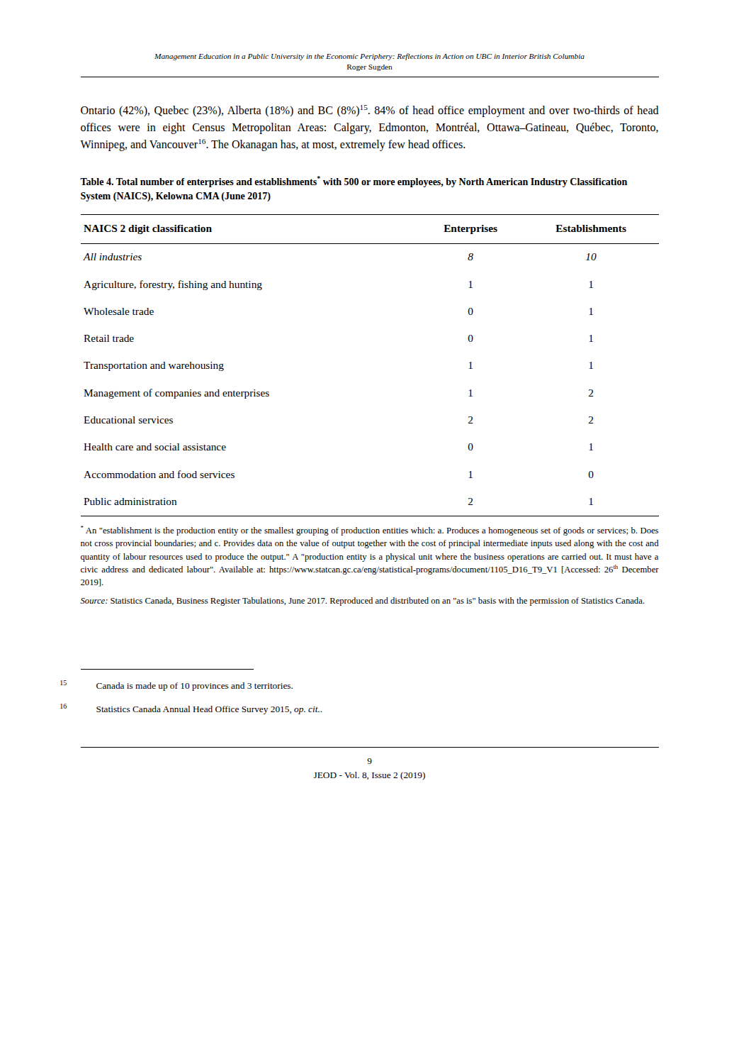Management Education in a Public University in the Economic Periphery: Reflections in Action on UBC in Interior British Columbia Roger Sugden
Ontario (42%), Quebec (23%), Alberta (18%) and BC (8%)15. 84% of head office employment and over two-thirds of head offices were in eight Census Metropolitan Areas: Calgary, Edmonton, Montréal, Ottawa–Gatineau, Québec, Toronto, Winnipeg, and Vancouver16. The Okanagan has, at most, extremely few head offices.
Table 4. Total number of enterprises and establishments* with 500 or more employees, by North American Industry Classification System (NAICS), Kelowna CMA (June 2017)
| NAICS 2 digit classification | Enterprises | Establishments |
| --- | --- | --- |
| All industries | 8 | 10 |
| Agriculture, forestry, fishing and hunting | 1 | 1 |
| Wholesale trade | 0 | 1 |
| Retail trade | 0 | 1 |
| Transportation and warehousing | 1 | 1 |
| Management of companies and enterprises | 1 | 2 |
| Educational services | 2 | 2 |
| Health care and social assistance | 0 | 1 |
| Accommodation and food services | 1 | 0 |
| Public administration | 2 | 1 |
* An "establishment is the production entity or the smallest grouping of production entities which: a. Produces a homogeneous set of goods or services; b. Does not cross provincial boundaries; and c. Provides data on the value of output together with the cost of principal intermediate inputs used along with the cost and quantity of labour resources used to produce the output." A "production entity is a physical unit where the business operations are carried out. It must have a civic address and dedicated labour". Available at: https://www.statcan.gc.ca/eng/statistical-programs/document/1105_D16_T9_V1 [Accessed: 26th December 2019].
Source: Statistics Canada, Business Register Tabulations, June 2017. Reproduced and distributed on an "as is" basis with the permission of Statistics Canada.
15 Canada is made up of 10 provinces and 3 territories.
16 Statistics Canada Annual Head Office Survey 2015, op. cit..
9
JEOD - Vol. 8, Issue 2 (2019)